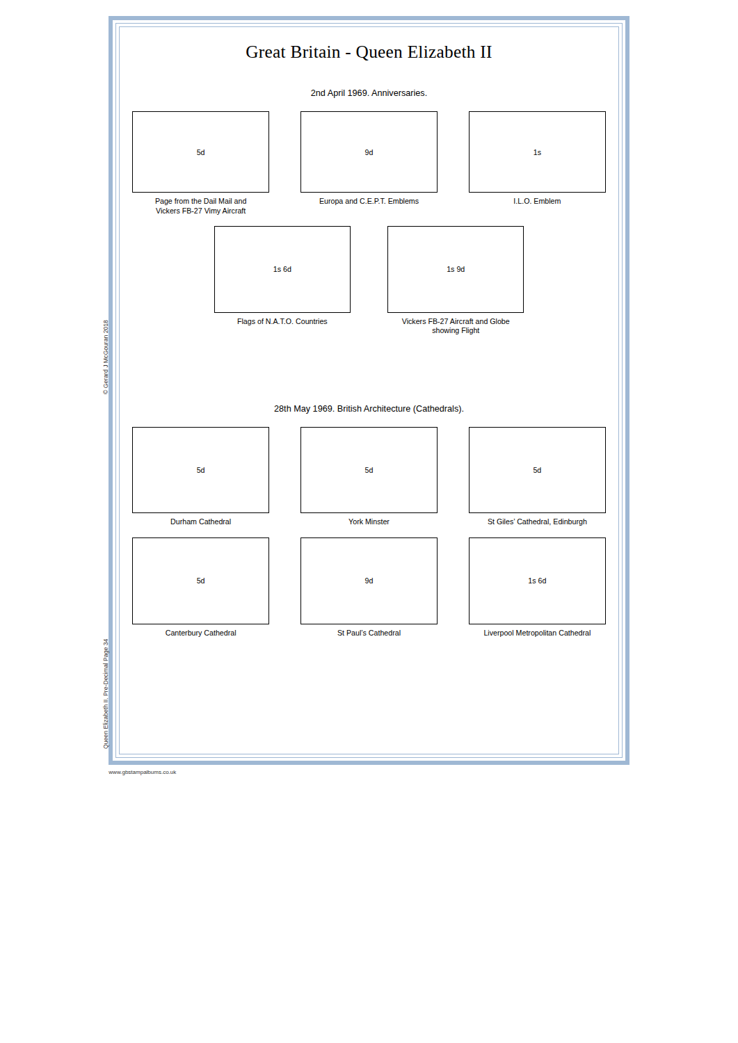© Gerard J McGouran 2018
Queen Elizabeth II. Pre-Decimal Page 34
www.gbstampalbums.co.uk
Great Britain - Queen Elizabeth II
2nd April 1969. Anniversaries.
5d
Page from the Dail Mail and
Vickers FB-27 Vimy Aircraft
9d
Europa and C.E.P.T. Emblems
1s
I.L.O. Emblem
1s 6d
Flags of N.A.T.O. Countries
1s 9d
Vickers FB-27 Aircraft and Globe
showing Flight
28th May 1969. British Architecture (Cathedrals).
5d
Durham Cathedral
5d
York Minster
5d
St Giles’ Cathedral, Edinburgh
5d
Canterbury Cathedral
9d
St Paul’s Cathedral
1s 6d
Liverpool Metropolitan Cathedral